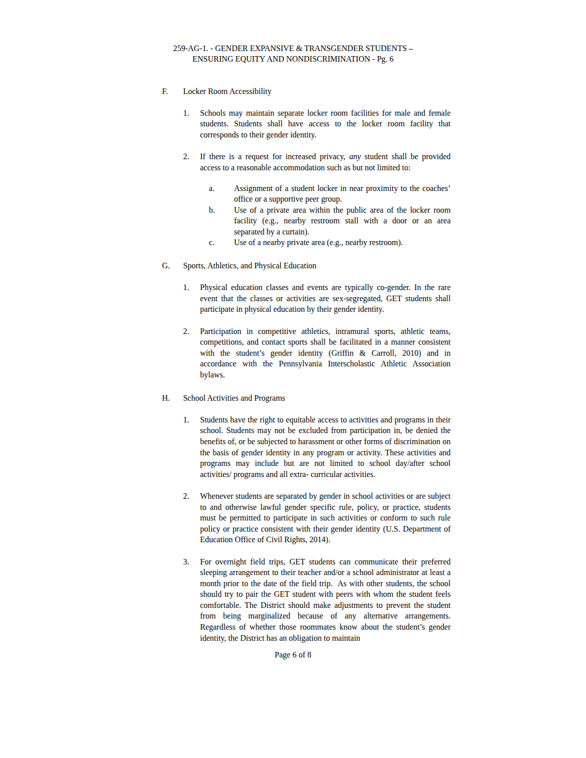259-AG-1. - GENDER EXPANSIVE & TRANSGENDER STUDENTS –
ENSURING EQUITY AND NONDISCRIMINATION - Pg. 6
F.
Locker Room Accessibility
1.
Schools may maintain separate locker room facilities for male and female students. Students shall have access to the locker room facility that corresponds to their gender identity.
2.
If there is a request for increased privacy, any student shall be provided access to a reasonable accommodation such as but not limited to:
a.
Assignment of a student locker in near proximity to the coaches’ office or a supportive peer group.
b.
Use of a private area within the public area of the locker room facility (e.g., nearby restroom stall with a door or an area separated by a curtain).
c.
Use of a nearby private area (e.g., nearby restroom).
G.
Sports, Athletics, and Physical Education
1.
Physical education classes and events are typically co-gender. In the rare event that the classes or activities are sex-segregated, GET students shall participate in physical education by their gender identity.
2.
Participation in competitive athletics, intramural sports, athletic teams, competitions, and contact sports shall be facilitated in a manner consistent with the student’s gender identity (Griffin & Carroll, 2010) and in accordance with the Pennsylvania Interscholastic Athletic Association bylaws.
H.
School Activities and Programs
1.
Students have the right to equitable access to activities and programs in their school. Students may not be excluded from participation in, be denied the benefits of, or be subjected to harassment or other forms of discrimination on the basis of gender identity in any program or activity. These activities and programs may include but are not limited to school day/after school activities/ programs and all extra- curricular activities.
2.
Whenever students are separated by gender in school activities or are subject to and otherwise lawful gender specific rule, policy, or practice, students must be permitted to participate in such activities or conform to such rule policy or practice consistent with their gender identity (U.S. Department of Education Office of Civil Rights, 2014).
3.
For overnight field trips, GET students can communicate their preferred sleeping arrangement to their teacher and/or a school administrator at least a month prior to the date of the field trip. As with other students, the school should try to pair the GET student with peers with whom the student feels comfortable. The District should make adjustments to prevent the student from being marginalized because of any alternative arrangements. Regardless of whether those roommates know about the student’s gender identity, the District has an obligation to maintain
Page 6 of 8